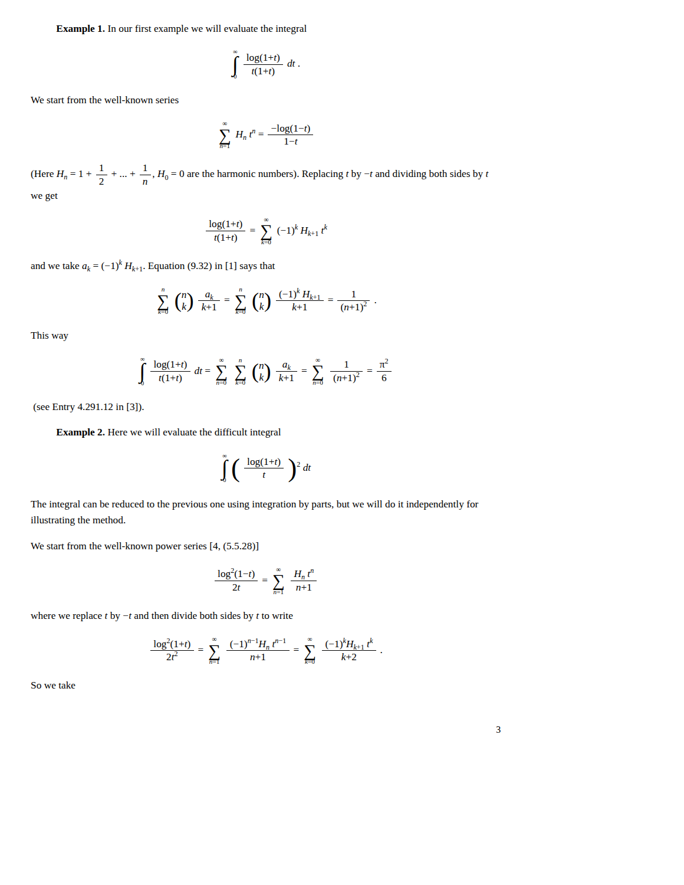Example 1. In our first example we will evaluate the integral
∞∫0 log(1+t) t(1+t) dt .
We start from the well-known series
∞∑n=1 Hn tn = −log(1−t) 1−t
(Here Hn = 1 + 12 + ... + 1 n, H0 = 0 are the harmonic numbers). Replacing t by −t and dividing both sides by t we get
log(1+t) t(1+t) = ∞∑k=0 (−1)k Hk+1 tk
and we take ak = (−1)k Hk+1. Equation (9.32) in [1] says that
n∑k=0 (nk) ak k+1 = n∑k=0 (nk) (−1)k Hk+1 k+1 = 1(n+1)2 .
This way
∞∫0 log(1+t) t(1+t) dt = ∞∑n=0 n∑k=0 (nk) ak k+1 = ∞∑n=0 1(n+1)2 = π26
(see Entry 4.291.12 in [3]).
Example 2. Here we will evaluate the difficult integral
∞∫0 ( log(1+t) t )2 dt
The integral can be reduced to the previous one using integration by parts, but we will do it independently for illustrating the method.
We start from the well-known power series [4, (5.5.28)]
log2(1−t) 2t = ∞∑n=1 Hn tn n+1
where we replace t by −t and then divide both sides by t to write
log2(1+t) 2t2 = ∞∑n=1 (−1)n−1Hn tn−1 n+1 = ∞∑k=0 (−1)kHk+1 tk k+2 .
So we take
3